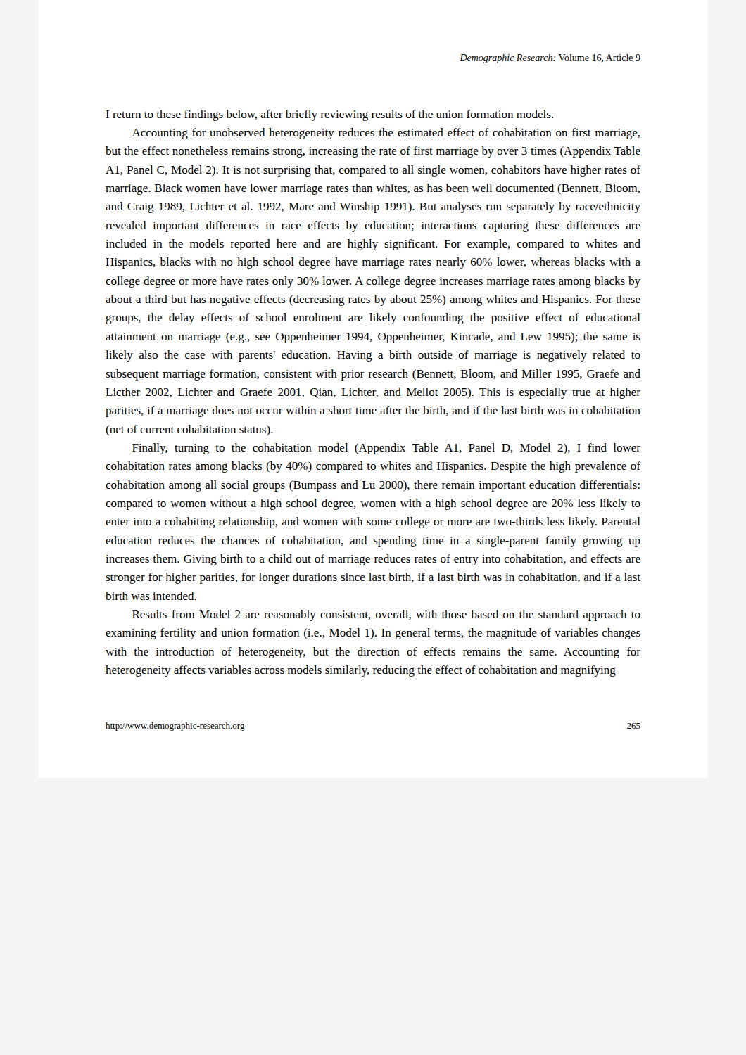Demographic Research: Volume 16, Article 9
I return to these findings below, after briefly reviewing results of the union formation models.
Accounting for unobserved heterogeneity reduces the estimated effect of cohabitation on first marriage, but the effect nonetheless remains strong, increasing the rate of first marriage by over 3 times (Appendix Table A1, Panel C, Model 2). It is not surprising that, compared to all single women, cohabitors have higher rates of marriage. Black women have lower marriage rates than whites, as has been well documented (Bennett, Bloom, and Craig 1989, Lichter et al. 1992, Mare and Winship 1991). But analyses run separately by race/ethnicity revealed important differences in race effects by education; interactions capturing these differences are included in the models reported here and are highly significant. For example, compared to whites and Hispanics, blacks with no high school degree have marriage rates nearly 60% lower, whereas blacks with a college degree or more have rates only 30% lower. A college degree increases marriage rates among blacks by about a third but has negative effects (decreasing rates by about 25%) among whites and Hispanics. For these groups, the delay effects of school enrolment are likely confounding the positive effect of educational attainment on marriage (e.g., see Oppenheimer 1994, Oppenheimer, Kincade, and Lew 1995); the same is likely also the case with parents' education. Having a birth outside of marriage is negatively related to subsequent marriage formation, consistent with prior research (Bennett, Bloom, and Miller 1995, Graefe and Licther 2002, Lichter and Graefe 2001, Qian, Lichter, and Mellot 2005). This is especially true at higher parities, if a marriage does not occur within a short time after the birth, and if the last birth was in cohabitation (net of current cohabitation status).
Finally, turning to the cohabitation model (Appendix Table A1, Panel D, Model 2), I find lower cohabitation rates among blacks (by 40%) compared to whites and Hispanics. Despite the high prevalence of cohabitation among all social groups (Bumpass and Lu 2000), there remain important education differentials: compared to women without a high school degree, women with a high school degree are 20% less likely to enter into a cohabiting relationship, and women with some college or more are two-thirds less likely. Parental education reduces the chances of cohabitation, and spending time in a single-parent family growing up increases them. Giving birth to a child out of marriage reduces rates of entry into cohabitation, and effects are stronger for higher parities, for longer durations since last birth, if a last birth was in cohabitation, and if a last birth was intended.
Results from Model 2 are reasonably consistent, overall, with those based on the standard approach to examining fertility and union formation (i.e., Model 1). In general terms, the magnitude of variables changes with the introduction of heterogeneity, but the direction of effects remains the same. Accounting for heterogeneity affects variables across models similarly, reducing the effect of cohabitation and magnifying
http://www.demographic-research.org 265